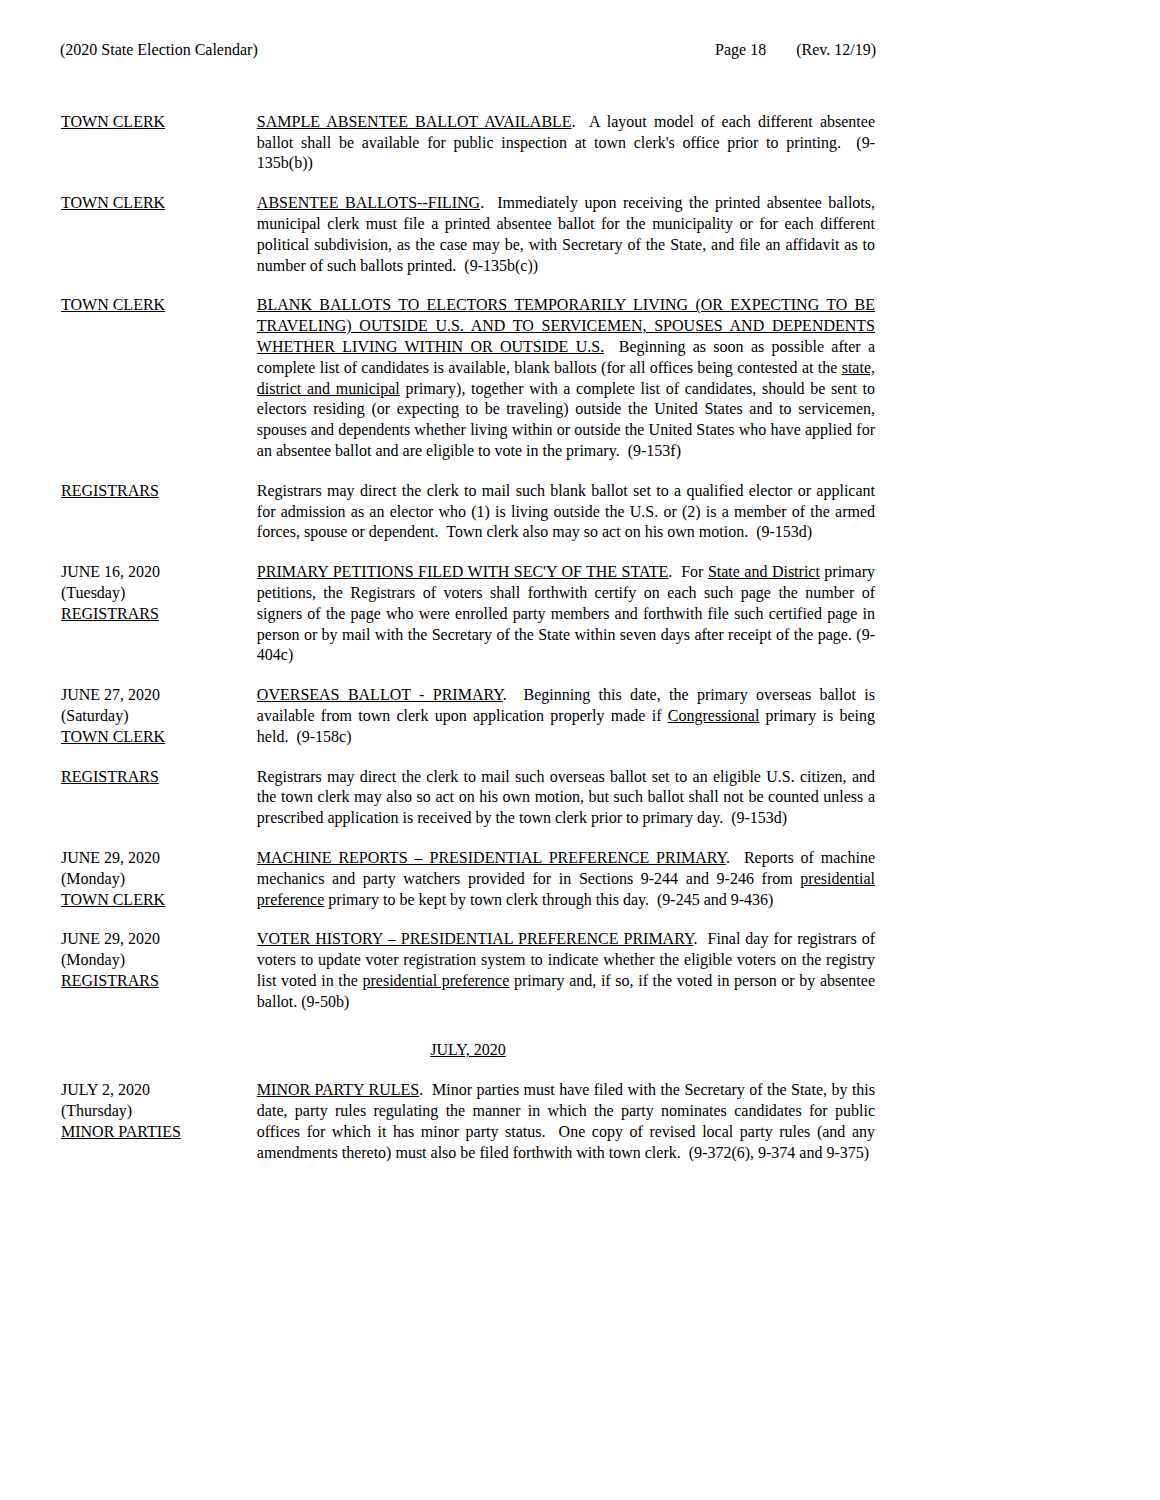(2020 State Election Calendar)
Page 18(Rev. 12/19)
| TOWN CLERK | SAMPLE ABSENTEE BALLOT AVAILABLE . A layout model of each different absentee ballot shall be available for public inspection at town clerk's office prior to printing. (9-135b(b)) |
| TOWN CLERK | ABSENTEE BALLOTS--FILING . Immediately upon receiving the printed absentee ballots, municipal clerk must file a printed absentee ballot for the municipality or for each different political subdivision, as the case may be, with Secretary of the State, and file an affidavit as to number of such ballots printed. (9-135b(c)) |
| TOWN CLERK | BLANK BALLOTS TO ELECTORS TEMPORARILY LIVING (OR EXPECTING TO BE TRAVELING) OUTSIDE U.S. AND TO SERVICEMEN, SPOUSES AND DEPENDENTS WHETHER LIVING WITHIN OR OUTSIDE U.S. Beginning as soon as possible after a complete list of candidates is available, blank ballots (for all offices being contested at the state, district and municipal primary), together with a complete list of candidates, should be sent to electors residing (or expecting to be traveling) outside the United States and to servicemen, spouses and dependents whether living within or outside the United States who have applied for an absentee ballot and are eligible to vote in the primary. (9-153f) |
| REGISTRARS | Registrars may direct the clerk to mail such blank ballot set to a qualified elector or applicant for admission as an elector who (1) is living outside the U.S. or (2) is a member of the armed forces, spouse or dependent. Town clerk also may so act on his own motion. (9-153d) |
| JUNE 16, 2020 (Tuesday) REGISTRARS | PRIMARY PETITIONS FILED WITH SEC'Y OF THE STATE . For State and District primary petitions, the Registrars of voters shall forthwith certify on each such page the number of signers of the page who were enrolled party members and forthwith file such certified page in person or by mail with the Secretary of the State within seven days after receipt of the page. (9-404c) |
| JUNE 27, 2020 (Saturday) TOWN CLERK | OVERSEAS BALLOT - PRIMARY . Beginning this date, the primary overseas ballot is available from town clerk upon application properly made if Congressional primary is being held. (9-158c) |
| REGISTRARS | Registrars may direct the clerk to mail such overseas ballot set to an eligible U.S. citizen, and the town clerk may also so act on his own motion, but such ballot shall not be counted unless a prescribed application is received by the town clerk prior to primary day. (9-153d) |
| JUNE 29, 2020 (Monday) TOWN CLERK | MACHINE REPORTS – PRESIDENTIAL PREFERENCE PRIMARY . Reports of machine mechanics and party watchers provided for in Sections 9-244 and 9-246 from presidential preference primary to be kept by town clerk through this day. (9-245 and 9-436) |
| JUNE 29, 2020 (Monday) REGISTRARS | VOTER HISTORY – PRESIDENTIAL PREFERENCE PRIMARY . Final day for registrars of voters to update voter registration system to indicate whether the eligible voters on the registry list voted in the presidential preference primary and, if so, if the voted in person or by absentee ballot. (9-50b) |
| JULY, 2020 |
| JULY 2, 2020 (Thursday) MINOR PARTIES | MINOR PARTY RULES . Minor parties must have filed with the Secretary of the State, by this date, party rules regulating the manner in which the party nominates candidates for public offices for which it has minor party status. One copy of revised local party rules (and any amendments thereto) must also be filed forthwith with town clerk. (9-372(6), 9-374 and 9-375) |